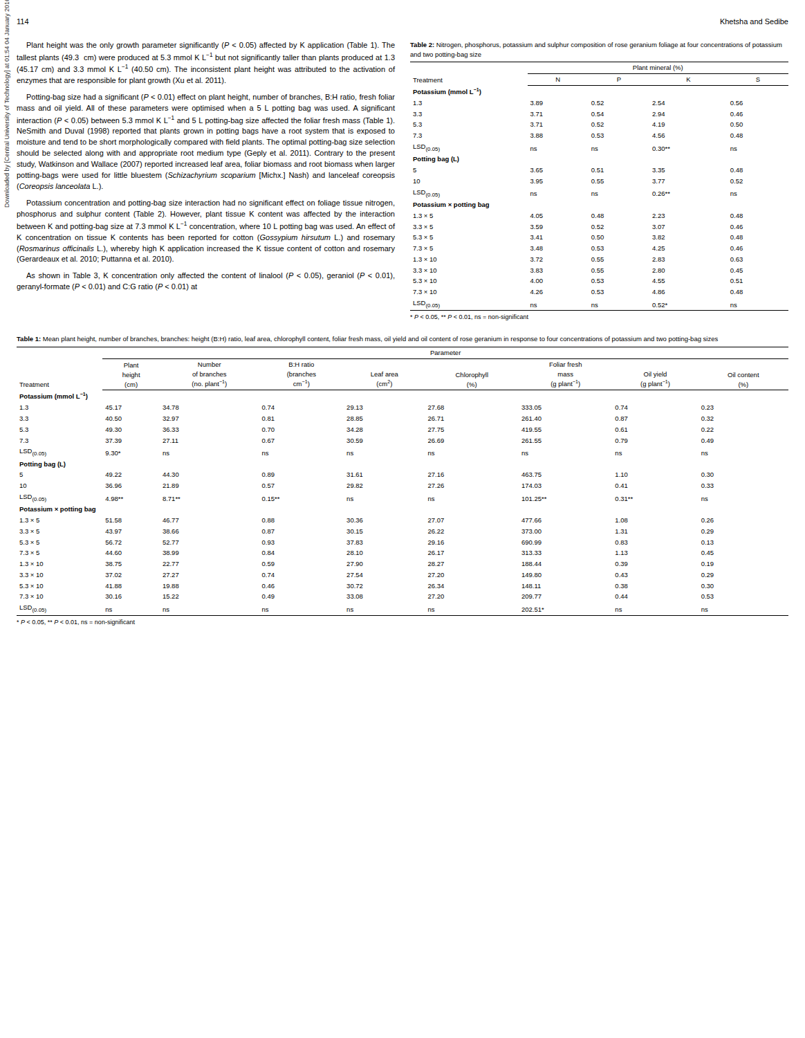Downloaded by [Central University of Technology] at 01:54 04 January 2016
114 Khetsha and Sedibe
Plant height was the only growth parameter significantly (P < 0.05) affected by K application (Table 1). The tallest plants (49.3 cm) were produced at 5.3 mmol K L−1 but not significantly taller than plants produced at 1.3 (45.17 cm) and 3.3 mmol K L−1 (40.50 cm). The inconsistent plant height was attributed to the activation of enzymes that are responsible for plant growth (Xu et al. 2011).
Potting-bag size had a significant (P < 0.01) effect on plant height, number of branches, B:H ratio, fresh foliar mass and oil yield. All of these parameters were optimised when a 5 L potting bag was used. A significant interaction (P < 0.05) between 5.3 mmol K L−1 and 5 L potting-bag size affected the foliar fresh mass (Table 1). NeSmith and Duval (1998) reported that plants grown in potting bags have a root system that is exposed to moisture and tend to be short morphologically compared with field plants. The optimal potting-bag size selection should be selected along with and appropriate root medium type (Geply et al. 2011). Contrary to the present study, Watkinson and Wallace (2007) reported increased leaf area, foliar biomass and root biomass when larger potting-bags were used for little bluestem (Schizachyrium scoparium [Michx.] Nash) and lanceleaf coreopsis (Coreopsis lanceolata L.).
Potassium concentration and potting-bag size interaction had no significant effect on foliage tissue nitrogen, phosphorus and sulphur content (Table 2). However, plant tissue K content was affected by the interaction between K and potting-bag size at 7.3 mmol K L−1 concentration, where 10 L potting bag was used. An effect of K concentration on tissue K contents has been reported for cotton (Gossypium hirsutum L.) and rosemary (Rosmarinus officinalis L.), whereby high K application increased the K tissue content of cotton and rosemary (Gerardeaux et al. 2010; Puttanna et al. 2010).
As shown in Table 3, K concentration only affected the content of linalool (P < 0.05), geraniol (P < 0.01), geranyl-formate (P < 0.01) and C:G ratio (P < 0.01) at
Table 2: Nitrogen, phosphorus, potassium and sulphur composition of rose geranium foliage at four concentrations of potassium and two potting-bag size
| Treatment | Plant mineral (%) |
| N | P | K | S |
| Potassium (mmol L −1 ) |
| 1.3 | 3.89 | 0.52 | 2.54 | 0.56 |
| 3.3 | 3.71 | 0.54 | 2.94 | 0.46 |
| 5.3 | 3.71 | 0.52 | 4.19 | 0.50 |
| 7.3 | 3.88 | 0.53 | 4.56 | 0.48 |
| LSD (0.05) | ns | ns | 0.30** | ns |
| Potting bag (L) |
| 5 | 3.65 | 0.51 | 3.35 | 0.48 |
| 10 | 3.95 | 0.55 | 3.77 | 0.52 |
| LSD (0.05) | ns | ns | 0.26** | ns |
| Potassium × potting bag |
| 1.3 × 5 | 4.05 | 0.48 | 2.23 | 0.48 |
| 3.3 × 5 | 3.59 | 0.52 | 3.07 | 0.46 |
| 5.3 × 5 | 3.41 | 0.50 | 3.82 | 0.48 |
| 7.3 × 5 | 3.48 | 0.53 | 4.25 | 0.46 |
| 1.3 × 10 | 3.72 | 0.55 | 2.83 | 0.63 |
| 3.3 × 10 | 3.83 | 0.55 | 2.80 | 0.45 |
| 5.3 × 10 | 4.00 | 0.53 | 4.55 | 0.51 |
| 7.3 × 10 | 4.26 | 0.53 | 4.86 | 0.48 |
| LSD (0.05) | ns | ns | 0.52* | ns |
* P < 0.05, ** P < 0.01, ns = non-significant
Table 1: Mean plant height, number of branches, branches: height (B:H) ratio, leaf area, chlorophyll content, foliar fresh mass, oil yield and oil content of rose geranium in response to four concentrations of potassium and two potting-bag sizes
| Treatment | Parameter |
| Plant height (cm) | Number of branches (no. plant −1 ) | B:H ratio (branches cm −1 ) | Leaf area (cm 2 ) | Chlorophyll (%) | Foliar fresh mass (g plant −1 ) | Oil yield (g plant −1 ) | Oil content (%) |
| Potassium (mmol L −1 ) |
| 1.3 | 45.17 | 34.78 | 0.74 | 29.13 | 27.68 | 333.05 | 0.74 | 0.23 |
| 3.3 | 40.50 | 32.97 | 0.81 | 28.85 | 26.71 | 261.40 | 0.87 | 0.32 |
| 5.3 | 49.30 | 36.33 | 0.70 | 34.28 | 27.75 | 419.55 | 0.61 | 0.22 |
| 7.3 | 37.39 | 27.11 | 0.67 | 30.59 | 26.69 | 261.55 | 0.79 | 0.49 |
| LSD (0.05) | 9.30* | ns | ns | ns | ns | ns | ns | ns |
| Potting bag (L) |
| 5 | 49.22 | 44.30 | 0.89 | 31.61 | 27.16 | 463.75 | 1.10 | 0.30 |
| 10 | 36.96 | 21.89 | 0.57 | 29.82 | 27.26 | 174.03 | 0.41 | 0.33 |
| LSD (0.05) | 4.98** | 8.71** | 0.15** | ns | ns | 101.25** | 0.31** | ns |
| Potassium × potting bag |
| 1.3 × 5 | 51.58 | 46.77 | 0.88 | 30.36 | 27.07 | 477.66 | 1.08 | 0.26 |
| 3.3 × 5 | 43.97 | 38.66 | 0.87 | 30.15 | 26.22 | 373.00 | 1.31 | 0.29 |
| 5.3 × 5 | 56.72 | 52.77 | 0.93 | 37.83 | 29.16 | 690.99 | 0.83 | 0.13 |
| 7.3 × 5 | 44.60 | 38.99 | 0.84 | 28.10 | 26.17 | 313.33 | 1.13 | 0.45 |
| 1.3 × 10 | 38.75 | 22.77 | 0.59 | 27.90 | 28.27 | 188.44 | 0.39 | 0.19 |
| 3.3 × 10 | 37.02 | 27.27 | 0.74 | 27.54 | 27.20 | 149.80 | 0.43 | 0.29 |
| 5.3 × 10 | 41.88 | 19.88 | 0.46 | 30.72 | 26.34 | 148.11 | 0.38 | 0.30 |
| 7.3 × 10 | 30.16 | 15.22 | 0.49 | 33.08 | 27.20 | 209.77 | 0.44 | 0.53 |
| LSD (0.05) | ns | ns | ns | ns | ns | 202.51* | ns | ns |
* P < 0.05, ** P < 0.01, ns = non-significant